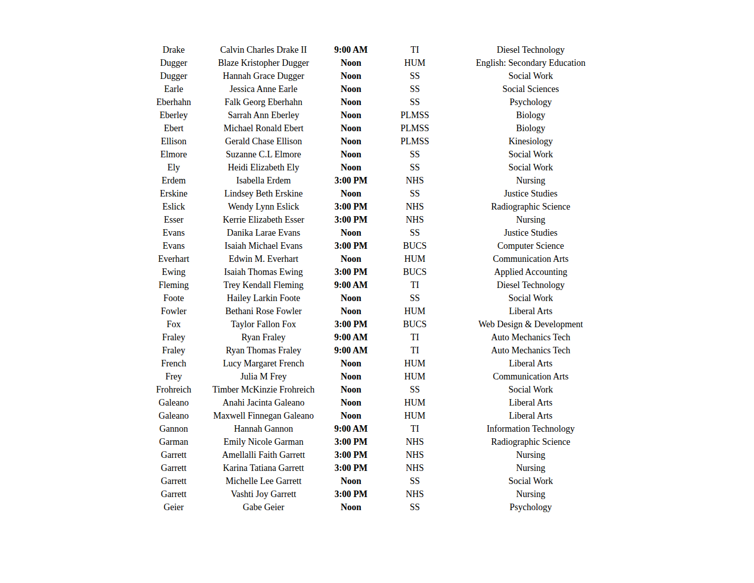| Drake | Calvin Charles Drake II | 9:00 AM | TI | Diesel Technology |
| Dugger | Blaze Kristopher Dugger | Noon | HUM | English: Secondary Education |
| Dugger | Hannah Grace Dugger | Noon | SS | Social Work |
| Earle | Jessica Anne Earle | Noon | SS | Social Sciences |
| Eberhahn | Falk Georg Eberhahn | Noon | SS | Psychology |
| Eberley | Sarrah Ann Eberley | Noon | PLMSS | Biology |
| Ebert | Michael Ronald Ebert | Noon | PLMSS | Biology |
| Ellison | Gerald Chase Ellison | Noon | PLMSS | Kinesiology |
| Elmore | Suzanne C.L Elmore | Noon | SS | Social Work |
| Ely | Heidi Elizabeth Ely | Noon | SS | Social Work |
| Erdem | Isabella Erdem | 3:00 PM | NHS | Nursing |
| Erskine | Lindsey Beth Erskine | Noon | SS | Justice Studies |
| Eslick | Wendy Lynn Eslick | 3:00 PM | NHS | Radiographic Science |
| Esser | Kerrie Elizabeth Esser | 3:00 PM | NHS | Nursing |
| Evans | Danika Larae Evans | Noon | SS | Justice Studies |
| Evans | Isaiah Michael Evans | 3:00 PM | BUCS | Computer Science |
| Everhart | Edwin M. Everhart | Noon | HUM | Communication Arts |
| Ewing | Isaiah Thomas Ewing | 3:00 PM | BUCS | Applied Accounting |
| Fleming | Trey Kendall Fleming | 9:00 AM | TI | Diesel Technology |
| Foote | Hailey Larkin Foote | Noon | SS | Social Work |
| Fowler | Bethani Rose Fowler | Noon | HUM | Liberal Arts |
| Fox | Taylor Fallon Fox | 3:00 PM | BUCS | Web Design & Development |
| Fraley | Ryan Fraley | 9:00 AM | TI | Auto Mechanics Tech |
| Fraley | Ryan Thomas Fraley | 9:00 AM | TI | Auto Mechanics Tech |
| French | Lucy Margaret French | Noon | HUM | Liberal Arts |
| Frey | Julia M Frey | Noon | HUM | Communication Arts |
| Frohreich | Timber McKinzie Frohreich | Noon | SS | Social Work |
| Galeano | Anahi Jacinta Galeano | Noon | HUM | Liberal Arts |
| Galeano | Maxwell Finnegan Galeano | Noon | HUM | Liberal Arts |
| Gannon | Hannah Gannon | 9:00 AM | TI | Information Technology |
| Garman | Emily Nicole Garman | 3:00 PM | NHS | Radiographic Science |
| Garrett | Amellalli Faith Garrett | 3:00 PM | NHS | Nursing |
| Garrett | Karina Tatiana Garrett | 3:00 PM | NHS | Nursing |
| Garrett | Michelle Lee Garrett | Noon | SS | Social Work |
| Garrett | Vashti Joy Garrett | 3:00 PM | NHS | Nursing |
| Geier | Gabe Geier | Noon | SS | Psychology |